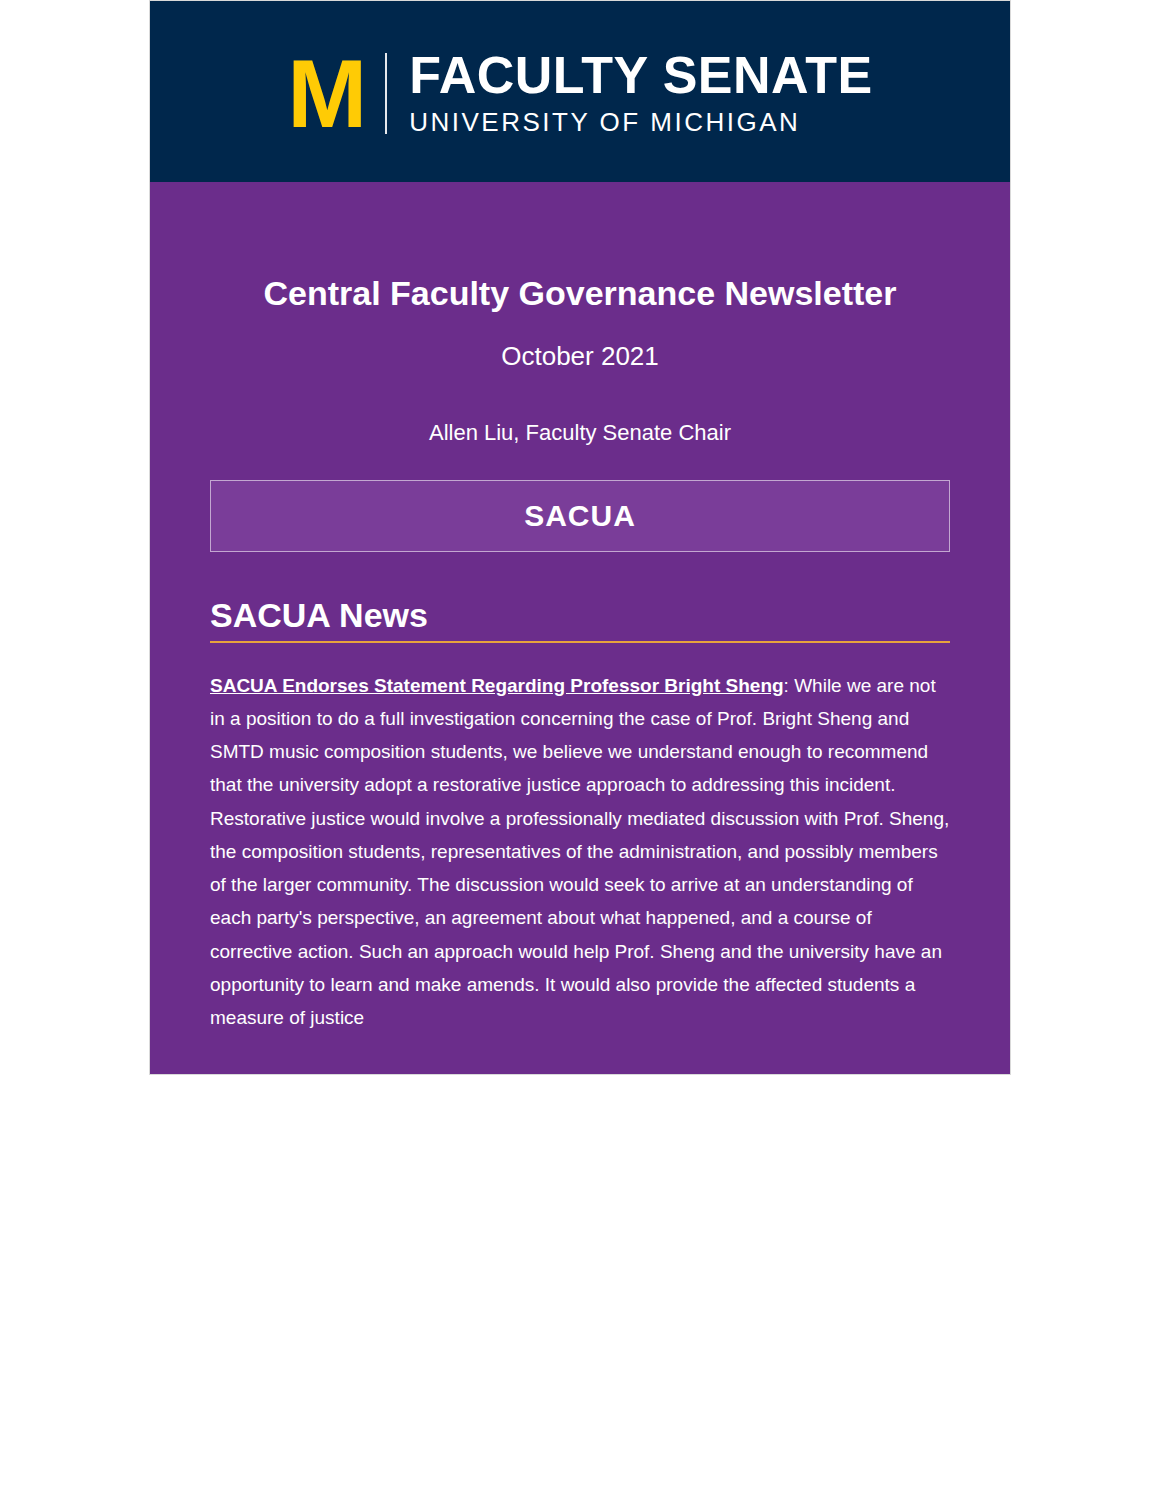M
FACULTY SENATE
UNIVERSITY OF MICHIGAN
Central Faculty Governance Newsletter
October 2021
Allen Liu, Faculty Senate Chair
SACUA
SACUA News
SACUA Endorses Statement Regarding Professor Bright Sheng: While we are not in a position to do a full investigation concerning the case of Prof. Bright Sheng and SMTD music composition students, we believe we understand enough to recommend that the university adopt a restorative justice approach to addressing this incident. Restorative justice would involve a professionally mediated discussion with Prof. Sheng, the composition students, representatives of the administration, and possibly members of the larger community. The discussion would seek to arrive at an understanding of each party's perspective, an agreement about what happened, and a course of corrective action. Such an approach would help Prof. Sheng and the university have an opportunity to learn and make amends. It would also provide the affected students a measure of justice